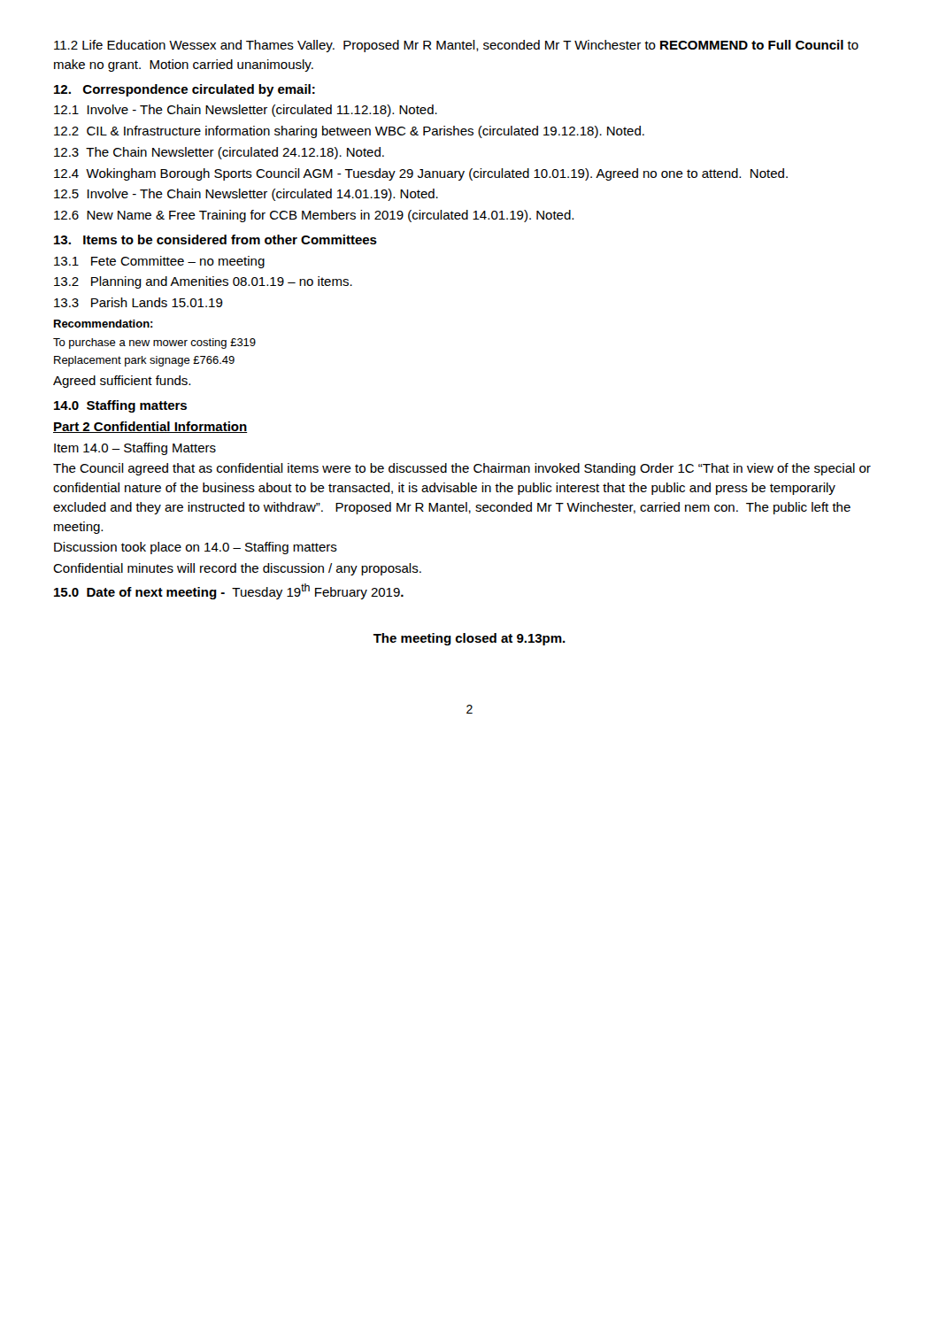11.2 Life Education Wessex and Thames Valley. Proposed Mr R Mantel, seconded Mr T Winchester to RECOMMEND to Full Council to make no grant. Motion carried unanimously.
12. Correspondence circulated by email:
12.1 Involve - The Chain Newsletter (circulated 11.12.18). Noted.
12.2 CIL & Infrastructure information sharing between WBC & Parishes (circulated 19.12.18). Noted.
12.3 The Chain Newsletter (circulated 24.12.18). Noted.
12.4 Wokingham Borough Sports Council AGM - Tuesday 29 January (circulated 10.01.19). Agreed no one to attend. Noted.
12.5 Involve - The Chain Newsletter (circulated 14.01.19). Noted.
12.6 New Name & Free Training for CCB Members in 2019 (circulated 14.01.19). Noted.
13. Items to be considered from other Committees
13.1 Fete Committee – no meeting
13.2 Planning and Amenities 08.01.19 – no items.
13.3 Parish Lands 15.01.19
Recommendation:
To purchase a new mower costing £319
Replacement park signage £766.49
Agreed sufficient funds.
14.0 Staffing matters
Part 2 Confidential Information
Item 14.0 – Staffing Matters
The Council agreed that as confidential items were to be discussed the Chairman invoked Standing Order 1C “That in view of the special or confidential nature of the business about to be transacted, it is advisable in the public interest that the public and press be temporarily excluded and they are instructed to withdraw”. Proposed Mr R Mantel, seconded Mr T Winchester, carried nem con. The public left the meeting.
Discussion took place on 14.0 – Staffing matters
Confidential minutes will record the discussion / any proposals.
15.0 Date of next meeting - Tuesday 19th February 2019.
The meeting closed at 9.13pm.
2